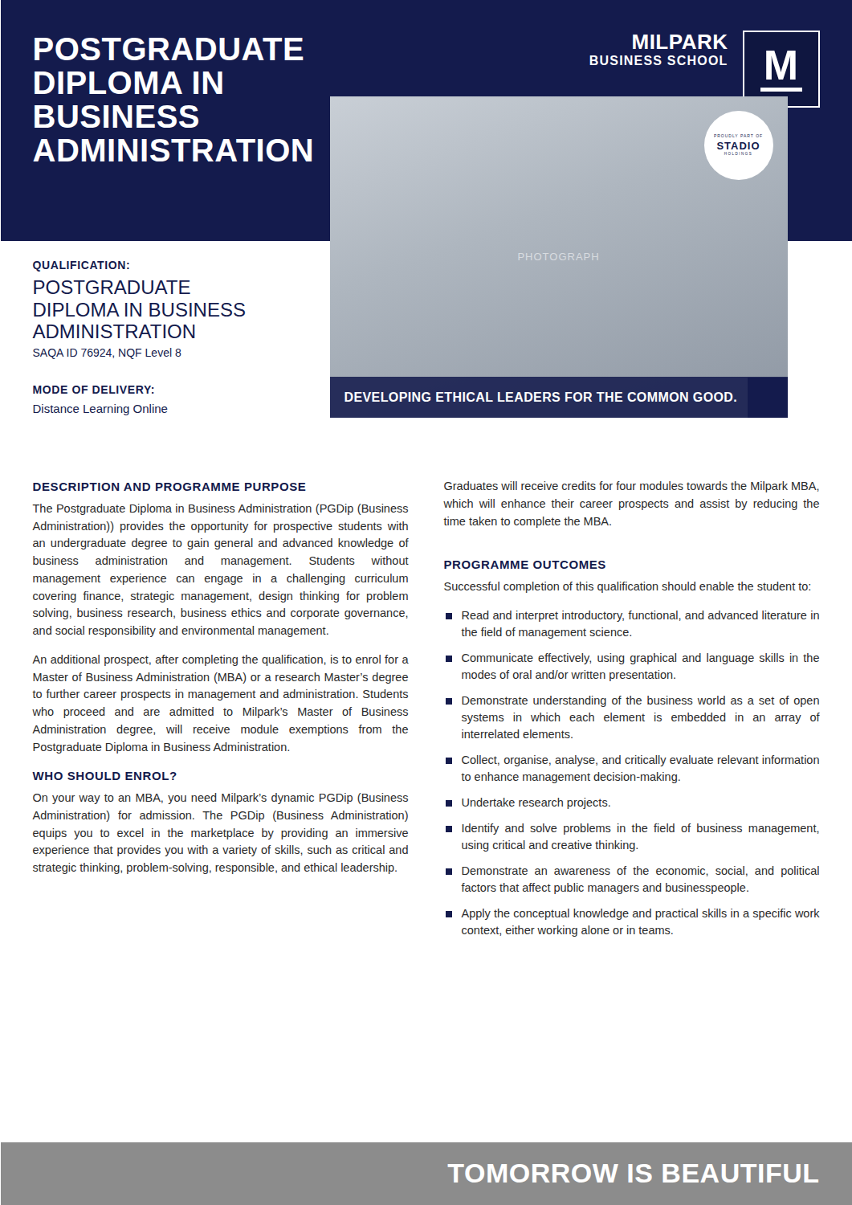Postgraduate Diploma in Business Administration
MILPARK
BUSINESS SCHOOL
M
Qualification:
Postgraduate Diploma in Business Administration
SAQA ID 76924, NQF Level 8
Mode of delivery:
Distance Learning Online
Photograph
Proudly part of
STADIO
HOLDINGS
DEVELOPING ETHICAL LEADERS FOR THE COMMON GOOD.
Description and Programme Purpose
The Postgraduate Diploma in Business Administration (PGDip (Business Administration)) provides the opportunity for prospective students with an undergraduate degree to gain general and advanced knowledge of business administration and management. Students without management experience can engage in a challenging curriculum covering finance, strategic management, design thinking for problem solving, business research, business ethics and corporate governance, and social responsibility and environmental management.
An additional prospect, after completing the qualification, is to enrol for a Master of Business Administration (MBA) or a research Master’s degree to further career prospects in management and administration. Students who proceed and are admitted to Milpark’s Master of Business Administration degree, will receive module exemptions from the Postgraduate Diploma in Business Administration.
Who Should Enrol?
On your way to an MBA, you need Milpark’s dynamic PGDip (Business Administration) for admission. The PGDip (Business Administration) equips you to excel in the marketplace by providing an immersive experience that provides you with a variety of skills, such as critical and strategic thinking, problem-solving, responsible, and ethical leadership.
Graduates will receive credits for four modules towards the Milpark MBA, which will enhance their career prospects and assist by reducing the time taken to complete the MBA.
Programme Outcomes
Successful completion of this qualification should enable the student to:
Read and interpret introductory, functional, and advanced literature in the field of management science.
Communicate effectively, using graphical and language skills in the modes of oral and/or written presentation.
Demonstrate understanding of the business world as a set of open systems in which each element is embedded in an array of interrelated elements.
Collect, organise, analyse, and critically evaluate relevant information to enhance management decision-making.
Undertake research projects.
Identify and solve problems in the field of business management, using critical and creative thinking.
Demonstrate an awareness of the economic, social, and political factors that affect public managers and businesspeople.
Apply the conceptual knowledge and practical skills in a specific work context, either working alone or in teams.
Tomorrow is beautiful